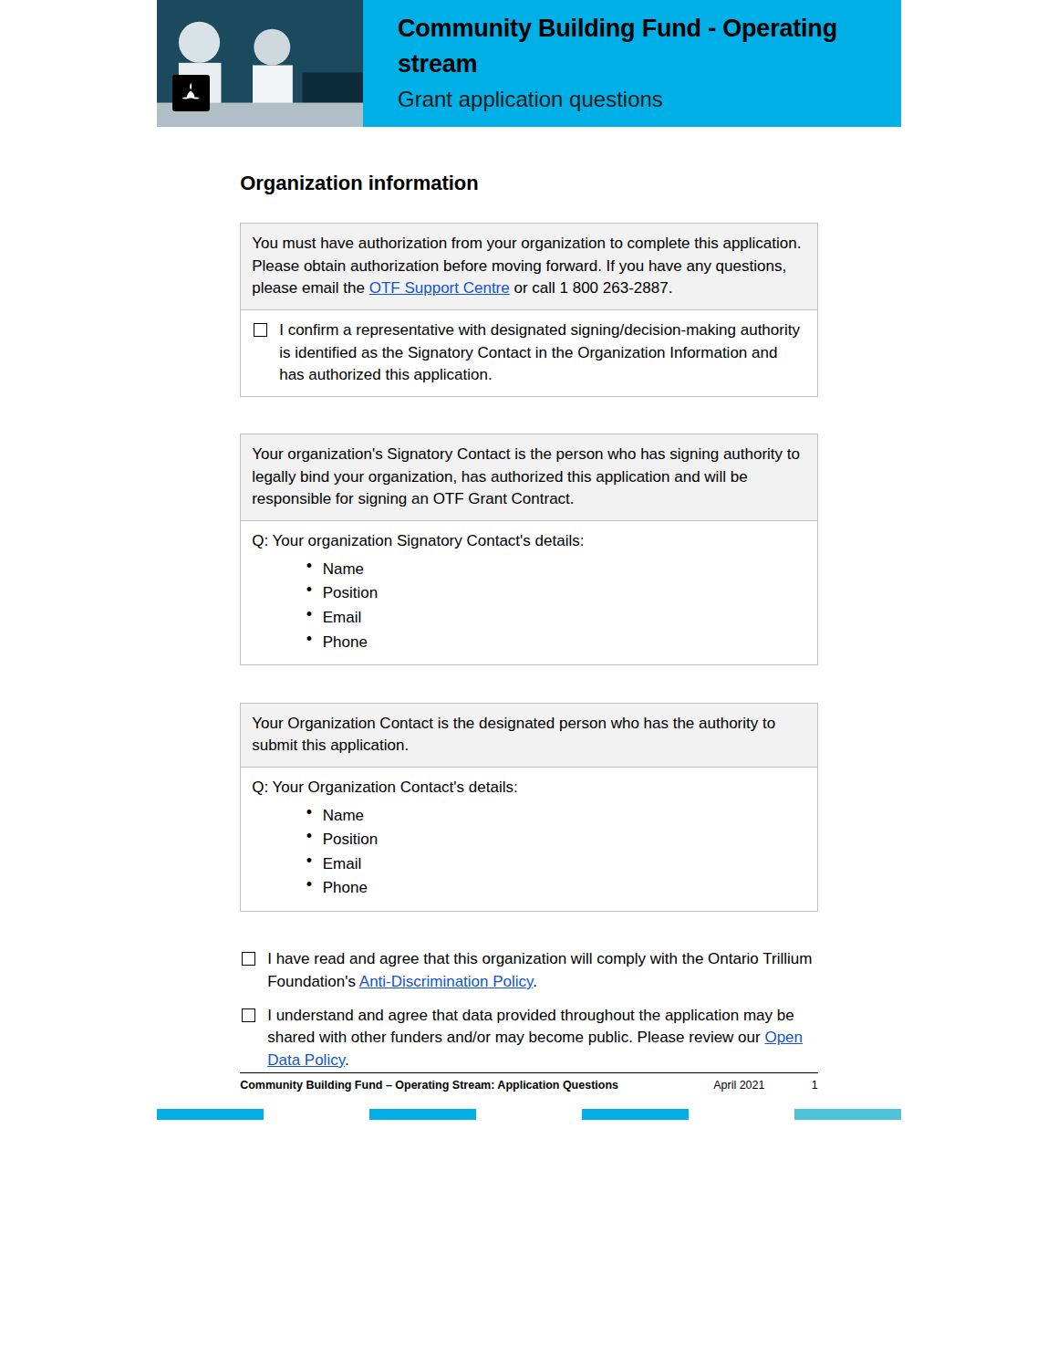Community Building Fund - Operating stream
Grant application questions
Organization information
You must have authorization from your organization to complete this application. Please obtain authorization before moving forward. If you have any questions, please email the OTF Support Centre or call 1 800 263-2887.
I confirm a representative with designated signing/decision-making authority is identified as the Signatory Contact in the Organization Information and has authorized this application.
Your organization's Signatory Contact is the person who has signing authority to legally bind your organization, has authorized this application and will be responsible for signing an OTF Grant Contract.
Q: Your organization Signatory Contact's details:
Name
Position
Email
Phone
Your Organization Contact is the designated person who has the authority to submit this application.
Q: Your Organization Contact's details:
Name
Position
Email
Phone
I have read and agree that this organization will comply with the Ontario Trillium Foundation's Anti-Discrimination Policy.
I understand and agree that data provided throughout the application may be shared with other funders and/or may become public. Please review our Open Data Policy.
Community Building Fund – Operating Stream: Application Questions
April 2021
1